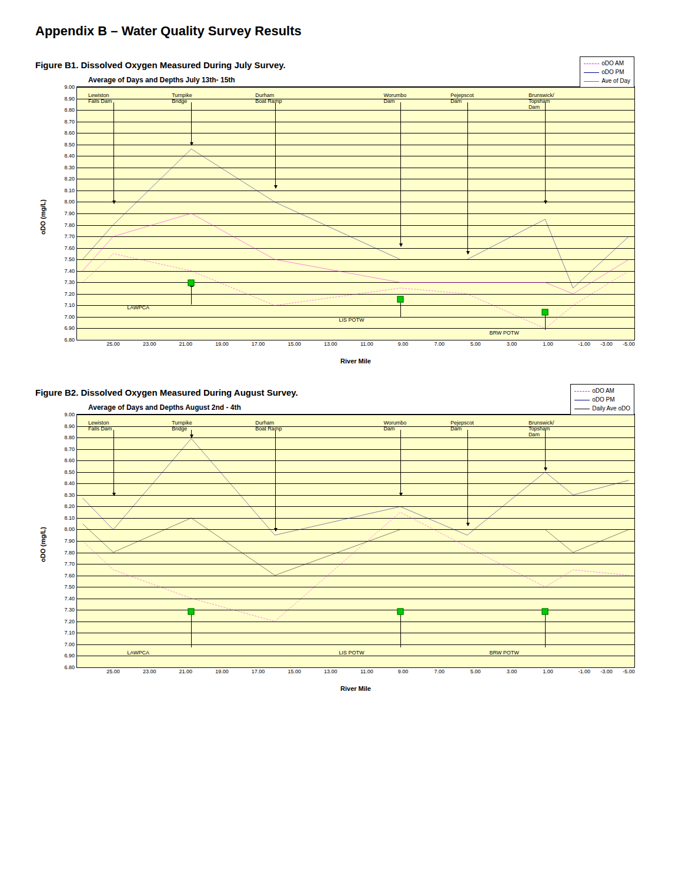Appendix B – Water Quality Survey Results
Figure B1. Dissolved Oxygen Measured During July Survey.
Average of Days and Depths July 13th- 15th
oDO AM
oDO PM
Ave of Day
oDO (mg/L)
9.00 8.90 8.80 8.70 8.60 8.50 8.40 8.30 8.20 8.10 8.00 7.90 7.80 7.70 7.60 7.50 7.40 7.30 7.20 7.10 7.00 6.90 6.80
Lewiston
Falls Dam
Turnpike
Bridge
Durham
Boat Ramp
Worumbo
Dam
Pejepscot
Dam
Brunswick/
Topsham
Dam
LAWPCA
LIS POTW
BRW POTW
25.00 23.00 21.00 19.00 17.00 15.00 13.00 11.00 9.00 7.00 5.00 3.00 1.00 -1.00 -3.00 -5.00
River Mile
Figure B2. Dissolved Oxygen Measured During August Survey.
Average of Days and Depths August 2nd - 4th
oDO AM
oDO PM
Daily Ave oDO
oDO (mg/L)
9.00 8.90 8.80 8.70 8.60 8.50 8.40 8.30 8.20 8.10 8.00 7.90 7.80 7.70 7.60 7.50 7.40 7.30 7.20 7.10 7.00 6.90 6.80
Lewiston
Falls Dam
Turnpike
Bridge
Durham
Boat Ramp
Worumbo
Dam
Pejepscot
Dam
Brunswick/
Topsham
Dam
LAWPCA
LIS POTW
BRW POTW
25.00 23.00 21.00 19.00 17.00 15.00 13.00 11.00 9.00 7.00 5.00 3.00 1.00 -1.00 -3.00 -5.00
River Mile